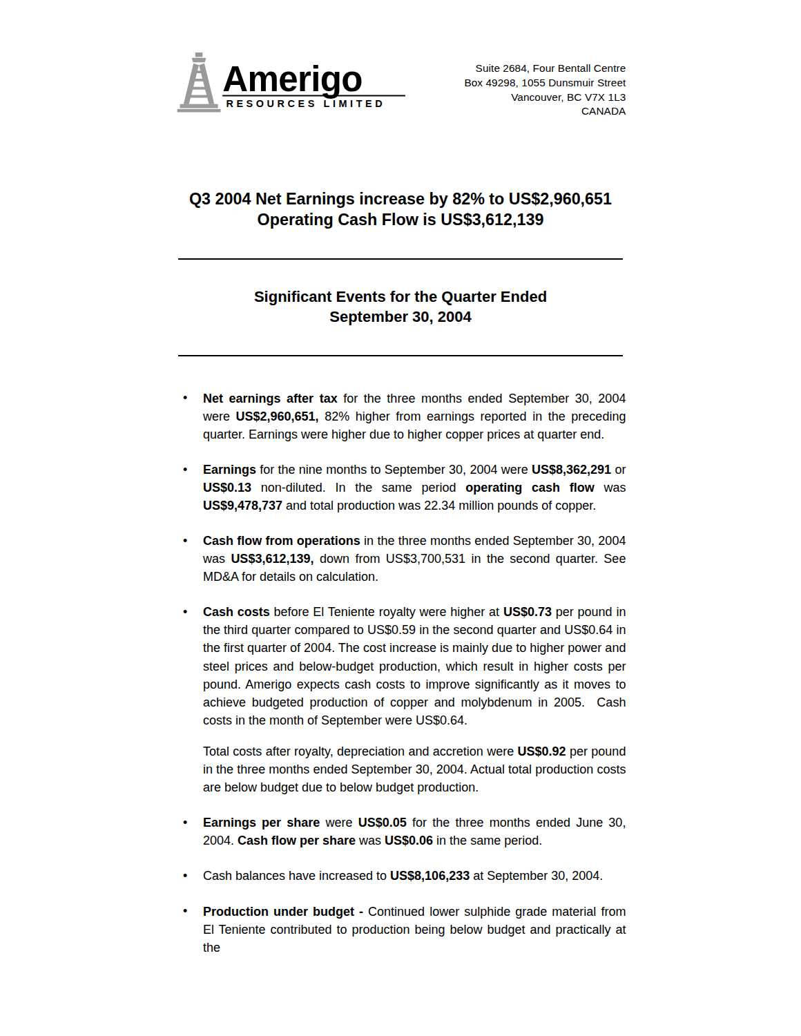Amerigo RESOURCES LIMITED
Suite 2684, Four Bentall Centre
Box 49298, 1055 Dunsmuir Street
Vancouver, BC V7X 1L3
CANADA
Q3 2004 Net Earnings increase by 82% to US$2,960,651
Operating Cash Flow is US$3,612,139
Significant Events for the Quarter Ended
September 30, 2004
Net earnings after tax for the three months ended September 30, 2004 were US$2,960,651, 82% higher from earnings reported in the preceding quarter. Earnings were higher due to higher copper prices at quarter end.
Earnings for the nine months to September 30, 2004 were US$8,362,291 or US$0.13 non-diluted. In the same period operating cash flow was US$9,478,737 and total production was 22.34 million pounds of copper.
Cash flow from operations in the three months ended September 30, 2004 was US$3,612,139, down from US$3,700,531 in the second quarter. See MD&A for details on calculation.
Cash costs before El Teniente royalty were higher at US$0.73 per pound in the third quarter compared to US$0.59 in the second quarter and US$0.64 in the first quarter of 2004. The cost increase is mainly due to higher power and steel prices and below-budget production, which result in higher costs per pound. Amerigo expects cash costs to improve significantly as it moves to achieve budgeted production of copper and molybdenum in 2005. Cash costs in the month of September were US$0.64.
Total costs after royalty, depreciation and accretion were US$0.92 per pound in the three months ended September 30, 2004. Actual total production costs are below budget due to below budget production.
Earnings per share were US$0.05 for the three months ended June 30, 2004. Cash flow per share was US$0.06 in the same period.
Cash balances have increased to US$8,106,233 at September 30, 2004.
Production under budget - Continued lower sulphide grade material from El Teniente contributed to production being below budget and practically at the